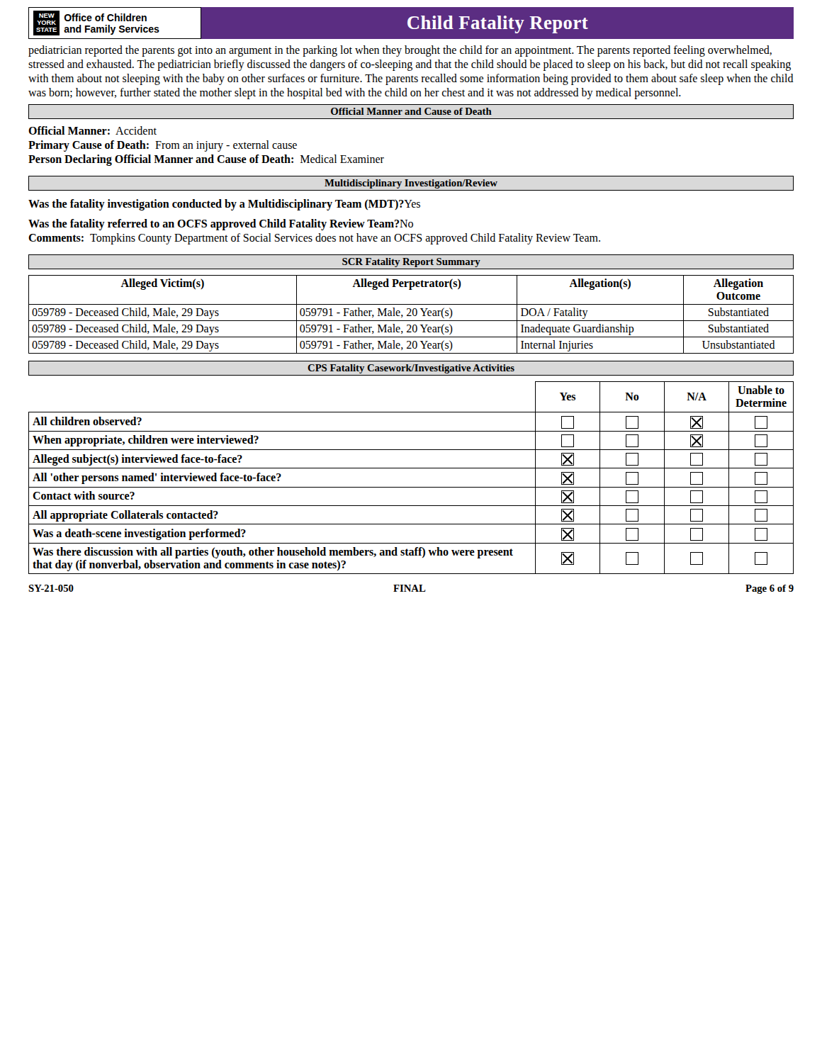NEW
YORK
STATE
Office of Children
and Family Services
Child Fatality Report
pediatrician reported the parents got into an argument in the parking lot when they brought the child for an appointment. The parents reported feeling overwhelmed, stressed and exhausted. The pediatrician briefly discussed the dangers of co-sleeping and that the child should be placed to sleep on his back, but did not recall speaking with them about not sleeping with the baby on other surfaces or furniture. The parents recalled some information being provided to them about safe sleep when the child was born; however, further stated the mother slept in the hospital bed with the child on her chest and it was not addressed by medical personnel.
Official Manner and Cause of Death
Official Manner: Accident
Primary Cause of Death: From an injury - external cause
Person Declaring Official Manner and Cause of Death: Medical Examiner
Multidisciplinary Investigation/Review
Was the fatality investigation conducted by a Multidisciplinary Team (MDT)?Yes
Was the fatality referred to an OCFS approved Child Fatality Review Team?No
Comments:
Tompkins County Department of Social Services does not have an OCFS approved Child Fatality Review Team.
SCR Fatality Report Summary
| Alleged Victim(s) | Alleged Perpetrator(s) | Allegation(s) | Allegation Outcome |
| --- | --- | --- | --- |
| 059789 - Deceased Child, Male, 29 Days | 059791 - Father, Male, 20 Year(s) | DOA / Fatality | Substantiated |
| 059789 - Deceased Child, Male, 29 Days | 059791 - Father, Male, 20 Year(s) | Inadequate Guardianship | Substantiated |
| 059789 - Deceased Child, Male, 29 Days | 059791 - Father, Male, 20 Year(s) | Internal Injuries | Unsubstantiated |
CPS Fatality Casework/Investigative Activities
| | Yes | No | N/A | Unable to Determine |
| --- | --- | --- | --- | --- |
| All children observed? | | | | |
| When appropriate, children were interviewed? | | | | |
| Alleged subject(s) interviewed face-to-face? | | | | |
| All 'other persons named' interviewed face-to-face? | | | | |
| Contact with source? | | | | |
| All appropriate Collaterals contacted? | | | | |
| Was a death-scene investigation performed? | | | | |
| Was there discussion with all parties (youth, other household members, and staff) who were present that day (if nonverbal, observation and comments in case notes)? | | | | |
SY-21-050
FINAL
Page 6 of 9